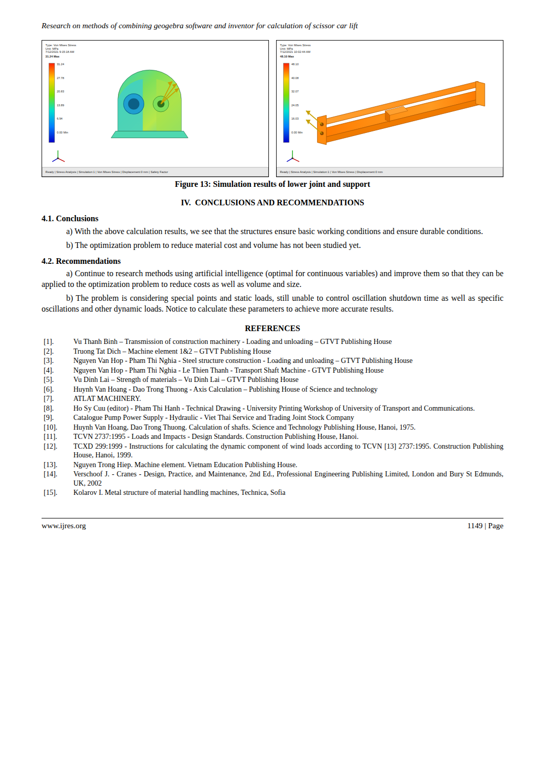Research on methods of combining geogebra software and inventor for calculation of scissor car lift
Type: Von Mises Stress Unit: MPa 7/12/2021 9:15:18 AM 31.24 Max 31.24 27.78 20.83 13.89 6.94 0.00 Min Ready | Stress Analysis | Simulation:1 | Von Mises Stress | Displacement:0 mm | Safety Factor
Type: Von Mises Stress Unit: MPa 7/12/2021 10:02:44 AM 48.10 Max 48.10 40.08 32.07 24.05 16.03 0.00 Min Ready | Stress Analysis | Simulation:1 | Von Mises Stress | Displacement:0 mm
Figure 13: Simulation results of lower joint and support
IV. CONCLUSIONS AND RECOMMENDATIONS
4.1. Conclusions
a) With the above calculation results, we see that the structures ensure basic working conditions and ensure durable conditions.
b) The optimization problem to reduce material cost and volume has not been studied yet.
4.2. Recommendations
a) Continue to research methods using artificial intelligence (optimal for continuous variables) and improve them so that they can be applied to the optimization problem to reduce costs as well as volume and size.
b) The problem is considering special points and static loads, still unable to control oscillation shutdown time as well as specific oscillations and other dynamic loads. Notice to calculate these parameters to achieve more accurate results.
REFERENCES
[1]. Vu Thanh Binh – Transmission of construction machinery - Loading and unloading – GTVT Publishing House
[2]. Truong Tat Dich – Machine element 1&2 – GTVT Publishing House
[3]. Nguyen Van Hop - Pham Thi Nghia - Steel structure construction - Loading and unloading – GTVT Publishing House
[4]. Nguyen Van Hop - Pham Thi Nghia - Le Thien Thanh - Transport Shaft Machine - GTVT Publishing House
[5]. Vu Dinh Lai – Strength of materials – Vu Dinh Lai – GTVT Publishing House
[6]. Huynh Van Hoang - Dao Trong Thuong - Axis Calculation – Publishing House of Science and technology
[7]. ATLAT MACHINERY.
[8]. Ho Sy Cuu (editor) - Pham Thi Hanh - Technical Drawing - University Printing Workshop of University of Transport and Communications.
[9]. Catalogue Pump Power Supply - Hydraulic - Viet Thai Service and Trading Joint Stock Company
[10]. Huynh Van Hoang, Dao Trong Thuong. Calculation of shafts. Science and Technology Publishing House, Hanoi, 1975.
[11]. TCVN 2737:1995 - Loads and Impacts - Design Standards. Construction Publishing House, Hanoi.
[12]. TCXD 299:1999 - Instructions for calculating the dynamic component of wind loads according to TCVN [13] 2737:1995. Construction Publishing House, Hanoi, 1999.
[13]. Nguyen Trong Hiep. Machine element. Vietnam Education Publishing House.
[14]. Verschoof J. - Cranes - Design, Practice, and Maintenance, 2nd Ed., Professional Engineering Publishing Limited, London and Bury St Edmunds, UK, 2002
[15]. Kolarov I. Metal structure of material handling machines, Technica, Sofia
www.ijres.org 1149 | Page